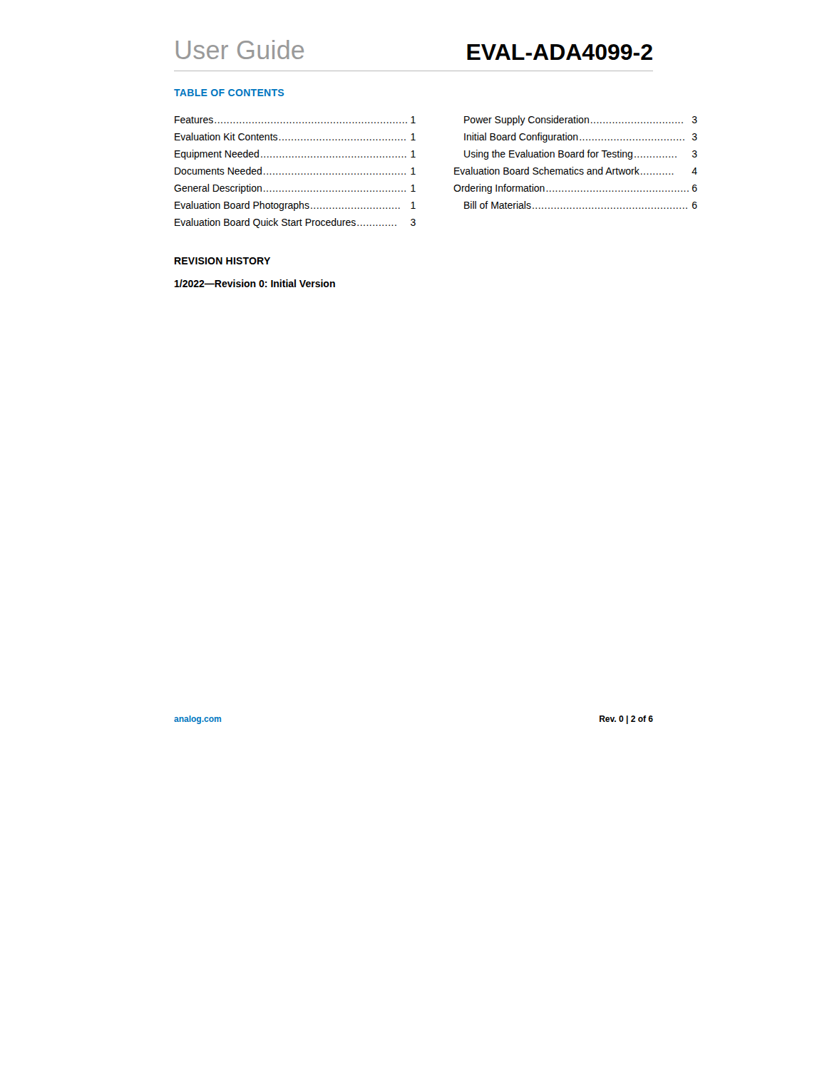User Guide
EVAL-ADA4099-2
TABLE OF CONTENTS
Features.............................................................. 1
Evaluation Kit Contents......................................... 1
Equipment Needed............................................... 1
Documents Needed.............................................. 1
General Description.............................................. 1
Evaluation Board Photographs............................. 1
Evaluation Board Quick Start Procedures............. 3
Power Supply Consideration.............................. 3
Initial Board Configuration.................................. 3
Using the Evaluation Board for Testing.............. 3
Evaluation Board Schematics and Artwork........... 4
Ordering Information.............................................. 6
Bill of Materials.................................................. 6
REVISION HISTORY
1/2022—Revision 0: Initial Version
analog.com
Rev. 0 | 2 of 6